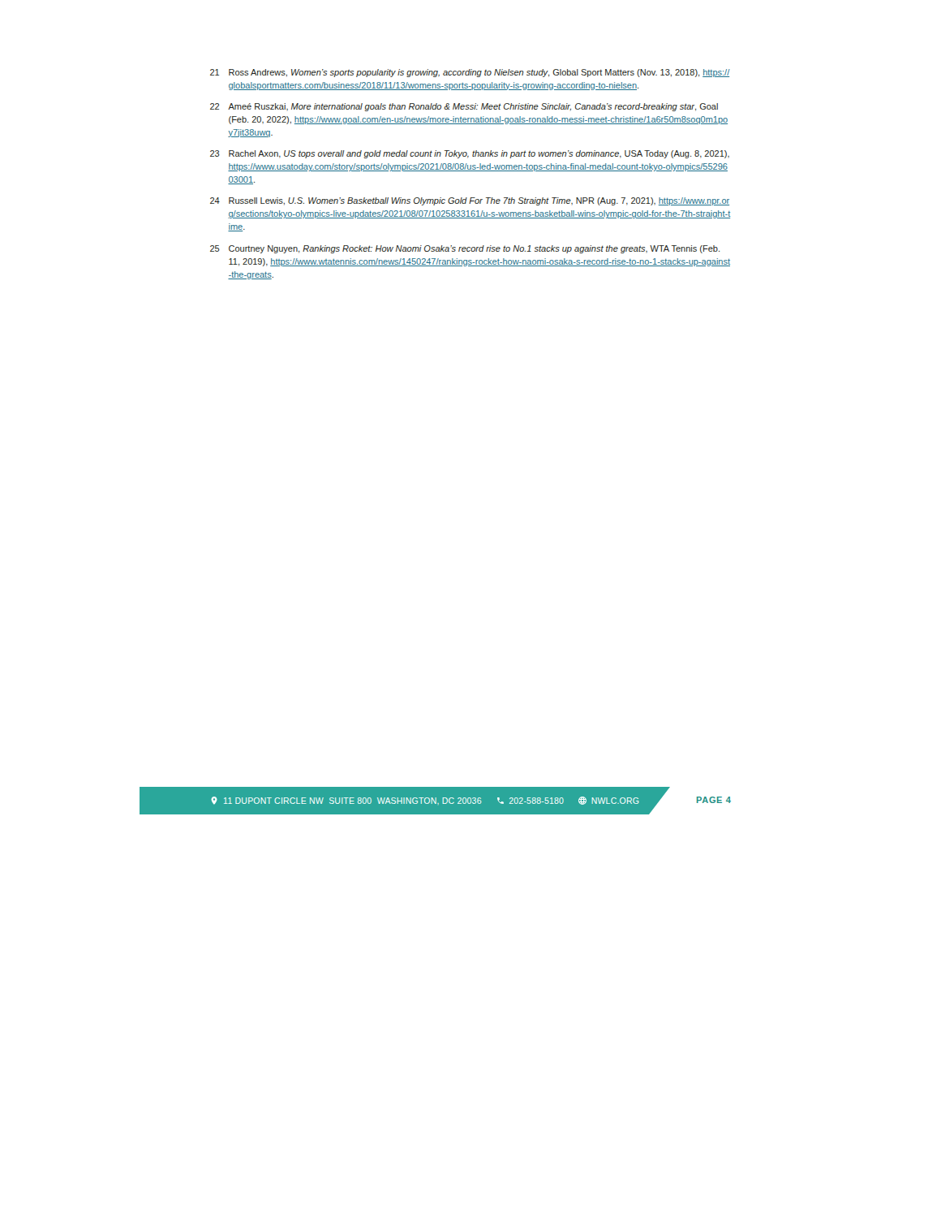Ross Andrews, Women’s sports popularity is growing, according to Nielsen study, Global Sport Matters (Nov. 13, 2018), https://globalsportmatters.com/business/2018/11/13/womens-sports-popularity-is-growing-according-to-nielsen.
Ameé Ruszkai, More international goals than Ronaldo & Messi: Meet Christine Sinclair, Canada’s record-breaking star, Goal (Feb. 20, 2022), https://www.goal.com/en-us/news/more-international-goals-ronaldo-messi-meet-christine/1a6r50m8soq0m1poy7jit38uwq.
Rachel Axon, US tops overall and gold medal count in Tokyo, thanks in part to women’s dominance, USA Today (Aug. 8, 2021), https://www.usatoday.com/story/sports/olympics/2021/08/08/us-led-women-tops-china-final-medal-count-tokyo-olympics/5529603001.
Russell Lewis, U.S. Women’s Basketball Wins Olympic Gold For The 7th Straight Time, NPR (Aug. 7, 2021), https://www.npr.org/sections/tokyo-olympics-live-updates/2021/08/07/1025833161/u-s-womens-basketball-wins-olympic-gold-for-the-7th-straight-time.
Courtney Nguyen, Rankings Rocket: How Naomi Osaka’s record rise to No.1 stacks up against the greats, WTA Tennis (Feb. 11, 2019), https://www.wtatennis.com/news/1450247/rankings-rocket-how-naomi-osaka-s-record-rise-to-no-1-stacks-up-against-the-greats.
11 DUPONT CIRCLE NW SUITE 800 WASHINGTON, DC 20036 202-588-5180 NWLC.ORG
PAGE 4